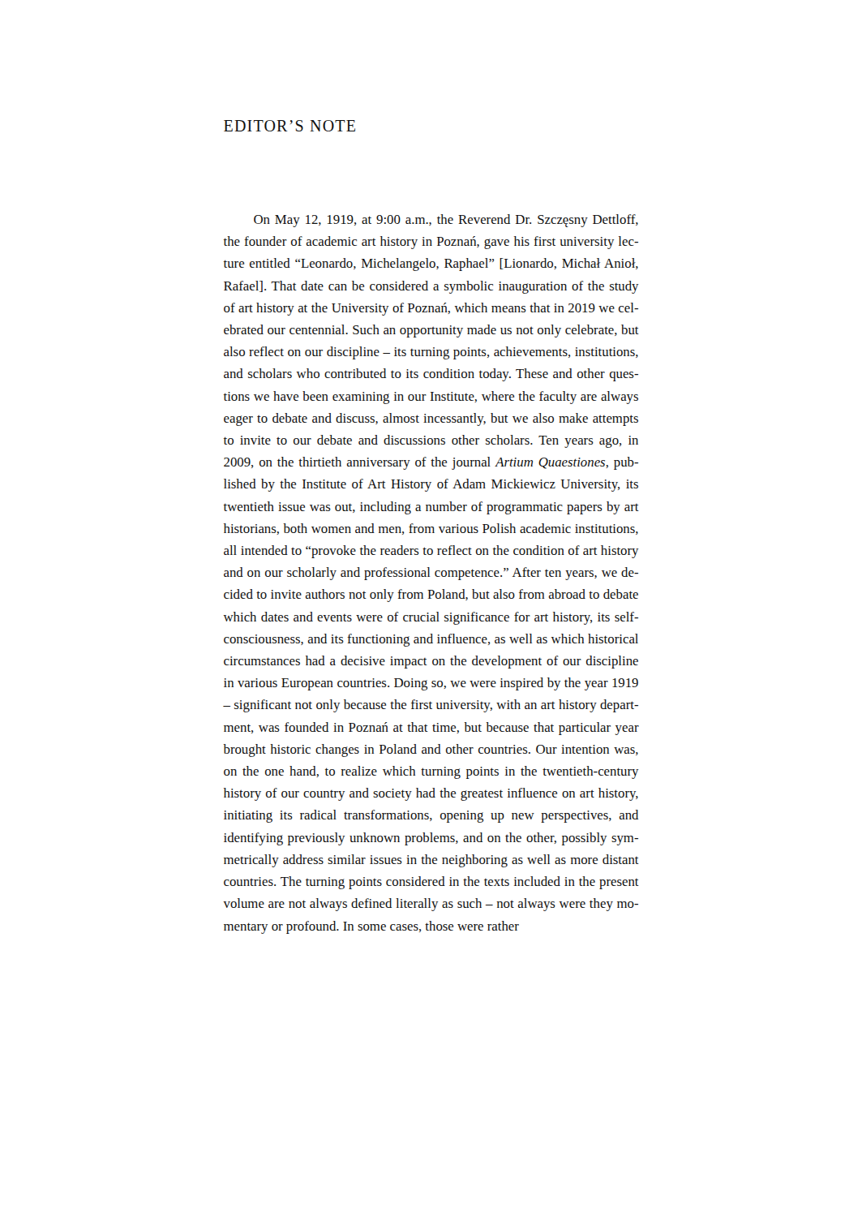EDITOR’S NOTE
On May 12, 1919, at 9:00 a.m., the Reverend Dr. Szczęsny Dettloff, the founder of academic art history in Poznań, gave his first university lecture entitled “Leonardo, Michelangelo, Raphael” [Lionardo, Michał Anioł, Rafael]. That date can be considered a symbolic inauguration of the study of art history at the University of Poznań, which means that in 2019 we celebrated our centennial. Such an opportunity made us not only celebrate, but also reflect on our discipline – its turning points, achievements, institutions, and scholars who contributed to its condition today. These and other questions we have been examining in our Institute, where the faculty are always eager to debate and discuss, almost incessantly, but we also make attempts to invite to our debate and discussions other scholars. Ten years ago, in 2009, on the thirtieth anniversary of the journal Artium Quaestiones, published by the Institute of Art History of Adam Mickiewicz University, its twentieth issue was out, including a number of programmatic papers by art historians, both women and men, from various Polish academic institutions, all intended to “provoke the readers to reflect on the condition of art history and on our scholarly and professional competence.” After ten years, we decided to invite authors not only from Poland, but also from abroad to debate which dates and events were of crucial significance for art history, its self-consciousness, and its functioning and influence, as well as which historical circumstances had a decisive impact on the development of our discipline in various European countries. Doing so, we were inspired by the year 1919 – significant not only because the first university, with an art history department, was founded in Poznań at that time, but because that particular year brought historic changes in Poland and other countries. Our intention was, on the one hand, to realize which turning points in the twentieth-century history of our country and society had the greatest influence on art history, initiating its radical transformations, opening up new perspectives, and identifying previously unknown problems, and on the other, possibly symmetrically address similar issues in the neighboring as well as more distant countries. The turning points considered in the texts included in the present volume are not always defined literally as such – not always were they momentary or profound. In some cases, those were rather